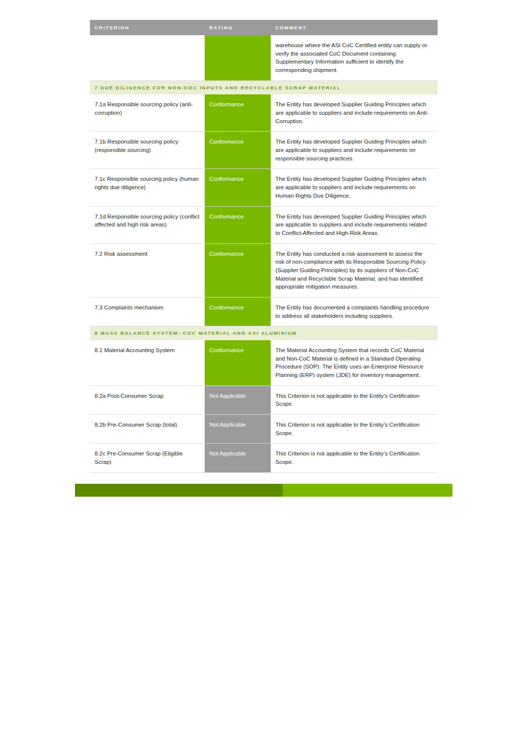| CRITERION | RATING | COMMENT |
| --- | --- | --- |
| | | warehouse where the ASI CoC Certified entity can supply or verify the associated CoC Document containing Supplementary Information sufficient to identify the corresponding shipment. |
| 7 DUE DILIGENCE FOR NON-COC INPUTS AND RECYCLABLE SCRAP MATERIAL |
| 7.1a Responsible sourcing policy (anti-corruption) | Conformance | The Entity has developed Supplier Guiding Principles which are applicable to suppliers and include requirements on Anti-Corruption. |
| 7.1b Responsible sourcing policy (responsible sourcing) | Conformance | The Entity has developed Supplier Guiding Principles which are applicable to suppliers and include requirements on responsible sourcing practices. |
| 7.1c Responsible sourcing policy (human rights due diligence) | Conformance | The Entity has developed Supplier Guiding Principles which are applicable to suppliers and include requirements on Human Rights Due Diligence. |
| 7.1d Responsible sourcing policy (conflict affected and high risk areas) | Conformance | The Entity has developed Supplier Guiding Principles which are applicable to suppliers and include requirements related to Conflict-Affected and High-Risk Areas. |
| 7.2 Risk assessment | Conformance | The Entity has conducted a risk assessment to assess the risk of non-compliance with its Responsible Sourcing Policy (Supplier Guiding Principles) by its suppliers of Non-CoC Material and Recyclable Scrap Material, and has identified appropriate mitigation measures. |
| 7.3 Complaints mechanism | Conformance | The Entity has documented a complaints handling procedure to address all stakeholders including suppliers. |
| 8 MASS BALANCE SYSTEM: COC MATERIAL AND ASI ALUMINIUM |
| 8.1 Material Accounting System | Conformance | The Material Accounting System that records CoC Material and Non-CoC Material is defined in a Standard Operating Procedure (SOP). The Entity uses an Enterprise Resource Planning (ERP) system (JDE) for inventory management. |
| 8.2a Post-Consumer Scrap | Not Applicable | This Criterion is not applicable to the Entity’s Certification Scope. |
| 8.2b Pre-Consumer Scrap (total) | Not Applicable | This Criterion is not applicable to the Entity’s Certification Scope. |
| 8.2c Pre-Consumer Scrap (Eligible Scrap) | Not Applicable | This Criterion is not applicable to the Entity’s Certification Scope. |